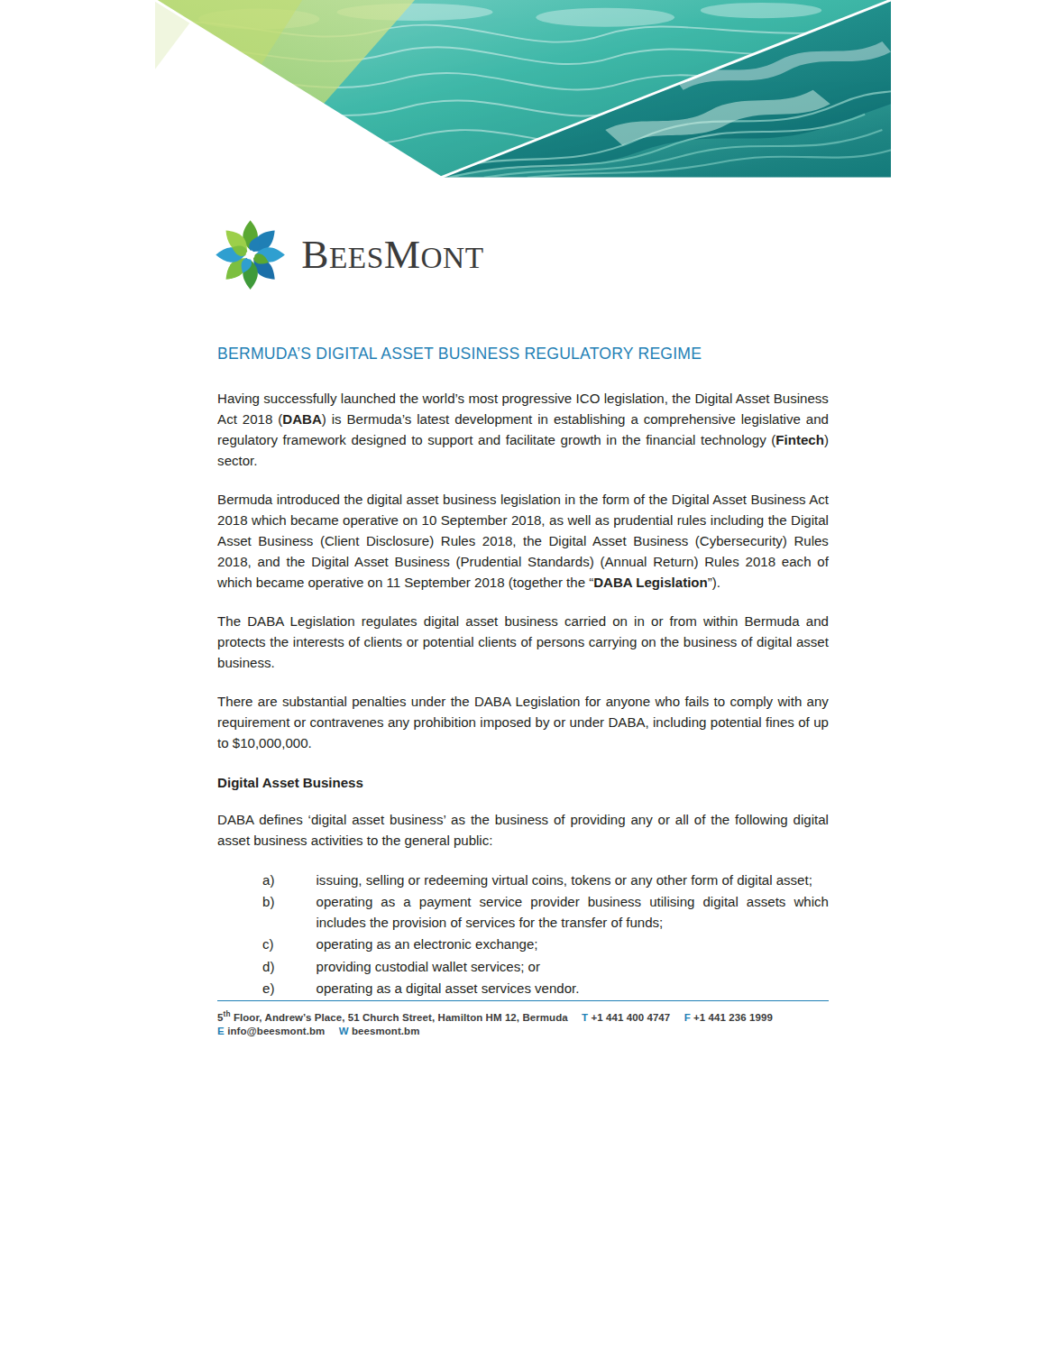BEESMONT
BERMUDA’S DIGITAL ASSET BUSINESS REGULATORY REGIME
Having successfully launched the world’s most progressive ICO legislation, the Digital Asset Business Act 2018 (DABA) is Bermuda’s latest development in establishing a comprehensive legislative and regulatory framework designed to support and facilitate growth in the financial technology (Fintech) sector.
Bermuda introduced the digital asset business legislation in the form of the Digital Asset Business Act 2018 which became operative on 10 September 2018, as well as prudential rules including the Digital Asset Business (Client Disclosure) Rules 2018, the Digital Asset Business (Cybersecurity) Rules 2018, and the Digital Asset Business (Prudential Standards) (Annual Return) Rules 2018 each of which became operative on 11 September 2018 (together the “DABA Legislation”).
The DABA Legislation regulates digital asset business carried on in or from within Bermuda and protects the interests of clients or potential clients of persons carrying on the business of digital asset business.
There are substantial penalties under the DABA Legislation for anyone who fails to comply with any requirement or contravenes any prohibition imposed by or under DABA, including potential fines of up to $10,000,000.
Digital Asset Business
DABA defines ‘digital asset business’ as the business of providing any or all of the following digital asset business activities to the general public:
a) issuing, selling or redeeming virtual coins, tokens or any other form of digital asset;
b) operating as a payment service provider business utilising digital assets which includes the provision of services for the transfer of funds;
c) operating as an electronic exchange;
d) providing custodial wallet services; or
e) operating as a digital asset services vendor.
5th Floor, Andrew’s Place, 51 Church Street, Hamilton HM 12, Bermuda T +1 441 400 4747 F +1 441 236 1999 E info@beesmont.bm W beesmont.bm